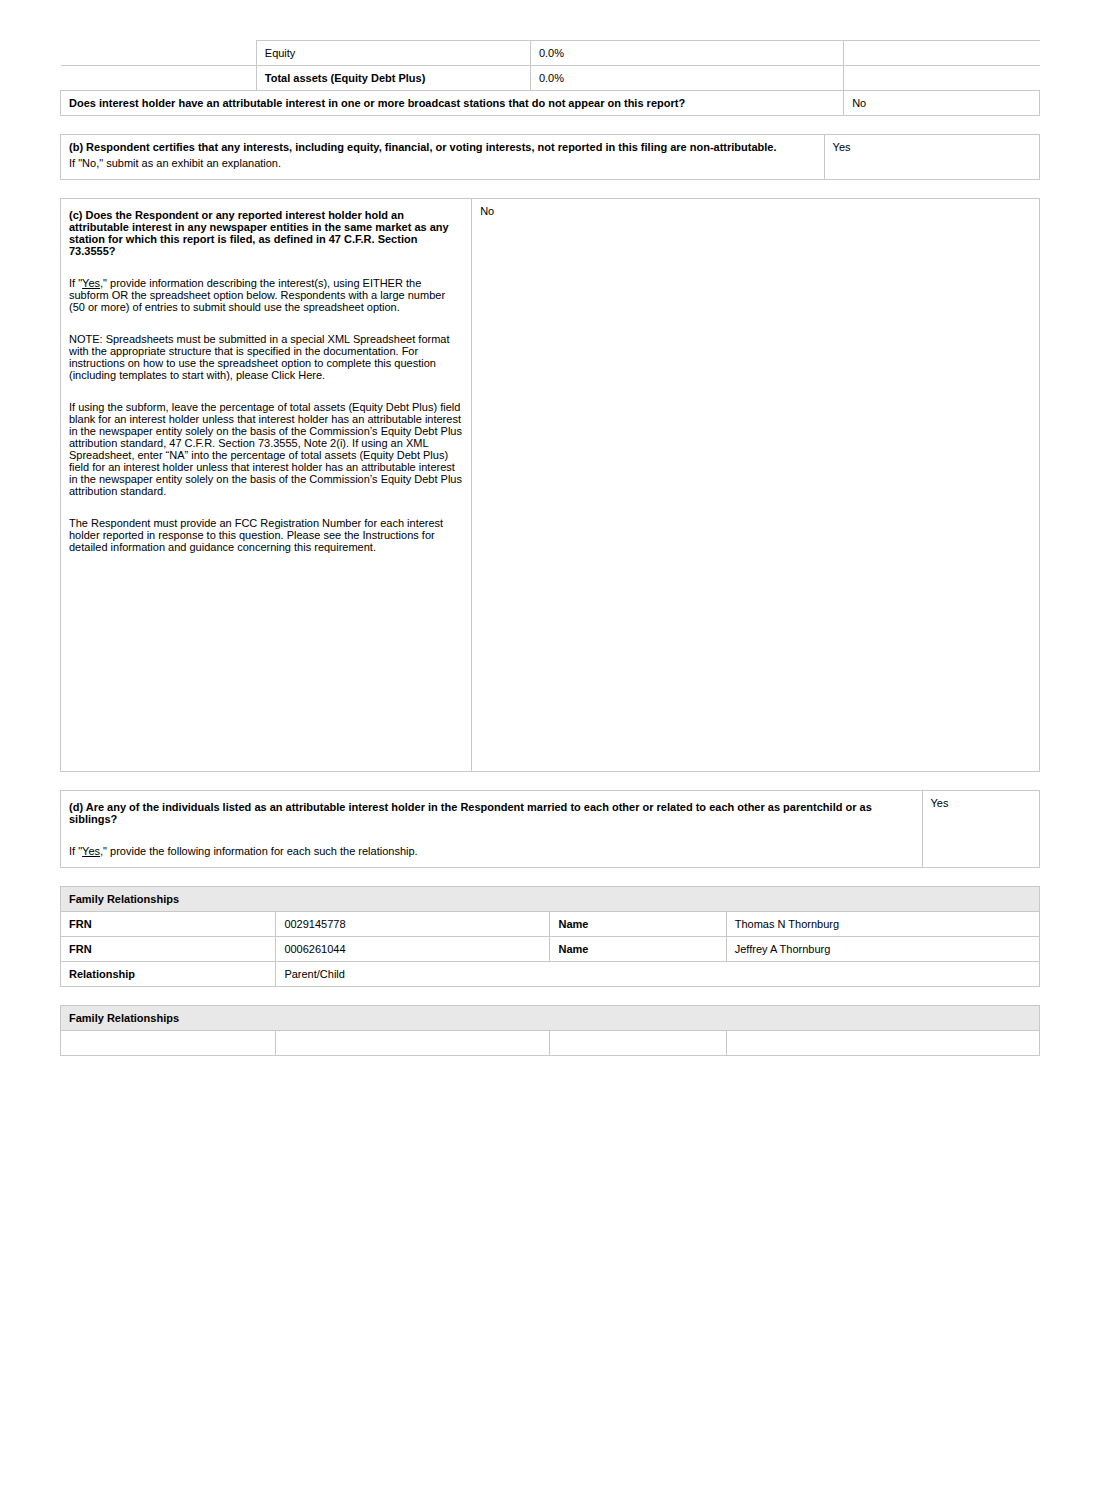| | Equity | 0.0% | |
| | Total assets (Equity Debt Plus) | 0.0% | |
| Does interest holder have an attributable interest in one or more broadcast stations that do not appear on this report? | No |
| (b) Respondent certifies that any interests, including equity, financial, or voting interests, not reported in this filing are non-attributable. If "No," submit as an exhibit an explanation. | Yes |
| (c) Does the Respondent or any reported interest holder hold an attributable interest in any newspaper entities in the same market as any station for which this report is filed, as defined in 47 C.F.R. Section 73.3555? If " Yes ," provide information describing the interest(s), using EITHER the subform OR the spreadsheet option below. Respondents with a large number (50 or more) of entries to submit should use the spreadsheet option. NOTE: Spreadsheets must be submitted in a special XML Spreadsheet format with the appropriate structure that is specified in the documentation. For instructions on how to use the spreadsheet option to complete this question (including templates to start with), please Click Here. If using the subform, leave the percentage of total assets (Equity Debt Plus) field blank for an interest holder unless that interest holder has an attributable interest in the newspaper entity solely on the basis of the Commission’s Equity Debt Plus attribution standard, 47 C.F.R. Section 73.3555, Note 2(i). If using an XML Spreadsheet, enter “NA” into the percentage of total assets (Equity Debt Plus) field for an interest holder unless that interest holder has an attributable interest in the newspaper entity solely on the basis of the Commission’s Equity Debt Plus attribution standard. The Respondent must provide an FCC Registration Number for each interest holder reported in response to this question. Please see the Instructions for detailed information and guidance concerning this requirement. | No |
| (d) Are any of the individuals listed as an attributable interest holder in the Respondent married to each other or related to each other as parentchild or as siblings? If " Yes ," provide the following information for each such the relationship. | Yes |
Family Relationships
| FRN | 0029145778 | Name | Thomas N Thornburg |
| FRN | 0006261044 | Name | Jeffrey A Thornburg |
| Relationship | Parent/Child |
Family Relationships